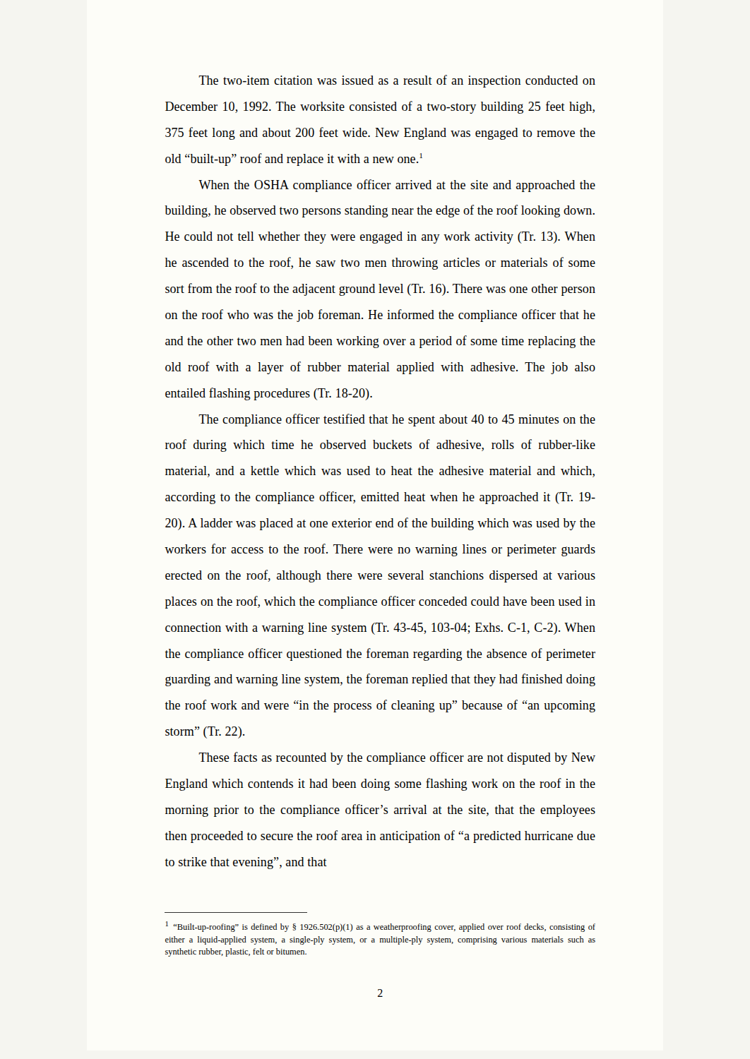The two-item citation was issued as a result of an inspection conducted on December 10, 1992. The worksite consisted of a two-story building 25 feet high, 375 feet long and about 200 feet wide. New England was engaged to remove the old “built-up” roof and replace it with a new one.1
When the OSHA compliance officer arrived at the site and approached the building, he observed two persons standing near the edge of the roof looking down. He could not tell whether they were engaged in any work activity (Tr. 13). When he ascended to the roof, he saw two men throwing articles or materials of some sort from the roof to the adjacent ground level (Tr. 16). There was one other person on the roof who was the job foreman. He informed the compliance officer that he and the other two men had been working over a period of some time replacing the old roof with a layer of rubber material applied with adhesive. The job also entailed flashing procedures (Tr. 18-20).
The compliance officer testified that he spent about 40 to 45 minutes on the roof during which time he observed buckets of adhesive, rolls of rubber-like material, and a kettle which was used to heat the adhesive material and which, according to the compliance officer, emitted heat when he approached it (Tr. 19-20). A ladder was placed at one exterior end of the building which was used by the workers for access to the roof. There were no warning lines or perimeter guards erected on the roof, although there were several stanchions dispersed at various places on the roof, which the compliance officer conceded could have been used in connection with a warning line system (Tr. 43-45, 103-04; Exhs. C-1, C-2). When the compliance officer questioned the foreman regarding the absence of perimeter guarding and warning line system, the foreman replied that they had finished doing the roof work and were “in the process of cleaning up” because of “an upcoming storm” (Tr. 22).
These facts as recounted by the compliance officer are not disputed by New England which contends it had been doing some flashing work on the roof in the morning prior to the compliance officer’s arrival at the site, that the employees then proceeded to secure the roof area in anticipation of “a predicted hurricane due to strike that evening”, and that
1 “Built-up-roofing” is defined by § 1926.502(p)(1) as a weatherproofing cover, applied over roof decks, consisting of either a liquid-applied system, a single-ply system, or a multiple-ply system, comprising various materials such as synthetic rubber, plastic, felt or bitumen.
2